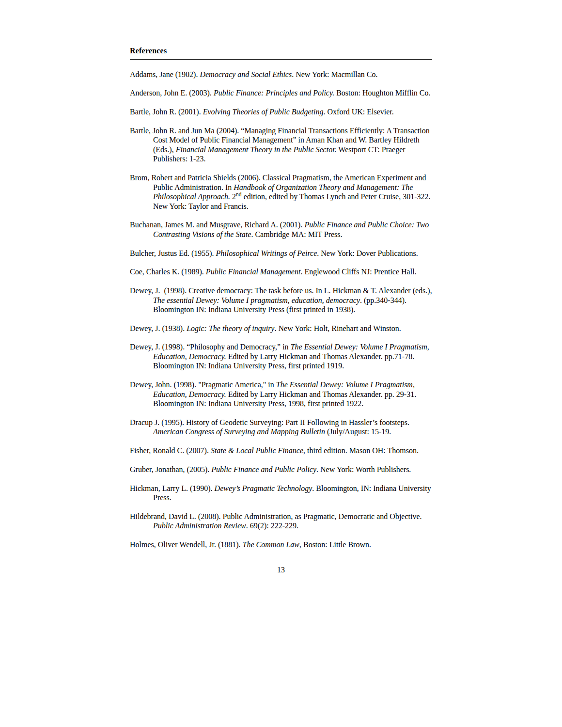References
Addams, Jane (1902). Democracy and Social Ethics. New York: Macmillan Co.
Anderson, John E. (2003). Public Finance: Principles and Policy. Boston: Houghton Mifflin Co.
Bartle, John R. (2001). Evolving Theories of Public Budgeting. Oxford UK: Elsevier.
Bartle, John R. and Jun Ma (2004). “Managing Financial Transactions Efficiently: A Transaction Cost Model of Public Financial Management” in Aman Khan and W. Bartley Hildreth (Eds.), Financial Management Theory in the Public Sector. Westport CT: Praeger Publishers: 1-23.
Brom, Robert and Patricia Shields (2006). Classical Pragmatism, the American Experiment and Public Administration. In Handbook of Organization Theory and Management: The Philosophical Approach. 2nd edition, edited by Thomas Lynch and Peter Cruise, 301-322. New York: Taylor and Francis.
Buchanan, James M. and Musgrave, Richard A. (2001). Public Finance and Public Choice: Two Contrasting Visions of the State. Cambridge MA: MIT Press.
Bulcher, Justus Ed. (1955). Philosophical Writings of Peirce. New York: Dover Publications.
Coe, Charles K. (1989). Public Financial Management. Englewood Cliffs NJ: Prentice Hall.
Dewey, J. (1998). Creative democracy: The task before us. In L. Hickman & T. Alexander (eds.), The essential Dewey: Volume I pragmatism, education, democracy. (pp.340-344). Bloomington IN: Indiana University Press (first printed in 1938).
Dewey, J. (1938). Logic: The theory of inquiry. New York: Holt, Rinehart and Winston.
Dewey, J. (1998). “Philosophy and Democracy,” in The Essential Dewey: Volume I Pragmatism, Education, Democracy. Edited by Larry Hickman and Thomas Alexander. pp.71-78. Bloomington IN: Indiana University Press, first printed 1919.
Dewey, John. (1998). "Pragmatic America," in The Essential Dewey: Volume I Pragmatism, Education, Democracy. Edited by Larry Hickman and Thomas Alexander. pp. 29-31. Bloomington IN: Indiana University Press, 1998, first printed 1922.
Dracup J. (1995). History of Geodetic Surveying: Part II Following in Hassler’s footsteps. American Congress of Surveying and Mapping Bulletin (July/August: 15-19.
Fisher, Ronald C. (2007). State & Local Public Finance, third edition. Mason OH: Thomson.
Gruber, Jonathan, (2005). Public Finance and Public Policy. New York: Worth Publishers.
Hickman, Larry L. (1990). Dewey’s Pragmatic Technology. Bloomington, IN: Indiana University Press.
Hildebrand, David L. (2008). Public Administration, as Pragmatic, Democratic and Objective. Public Administration Review. 69(2): 222-229.
Holmes, Oliver Wendell, Jr. (1881). The Common Law, Boston: Little Brown.
13